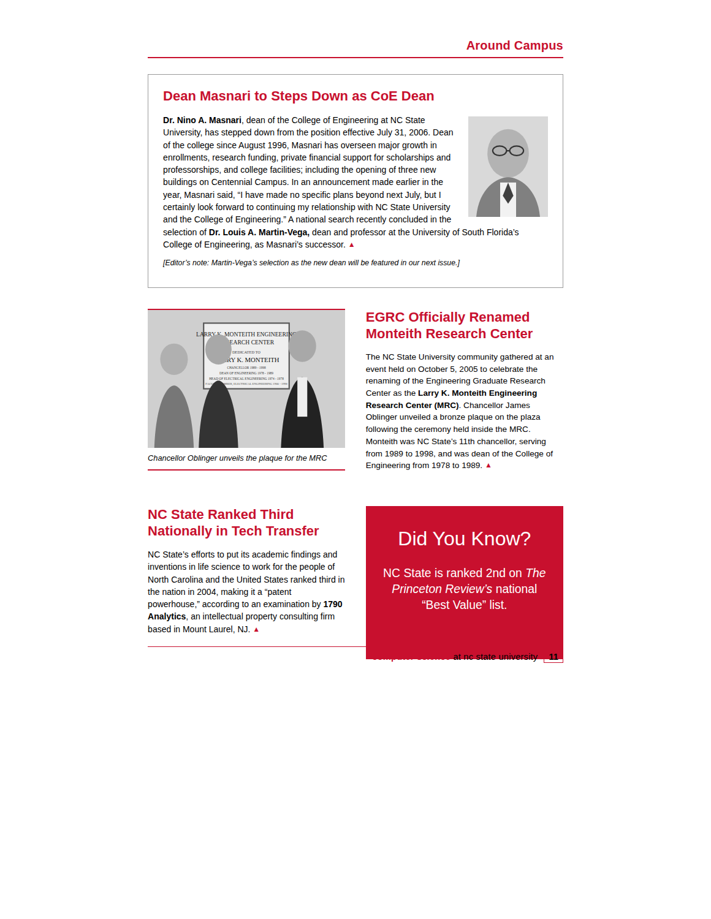Around Campus
Dean Masnari to Steps Down as CoE Dean
Dr. Nino A. Masnari, dean of the College of Engineering at NC State University, has stepped down from the position effective July 31, 2006. Dean of the college since August 1996, Masnari has overseen major growth in enrollments, research funding, private financial support for scholarships and professorships, and college facilities; including the opening of three new buildings on Centennial Campus. In an announcement made earlier in the year, Masnari said, “I have made no specific plans beyond next July, but I certainly look forward to continuing my relationship with NC State University and the College of Engineering.” A national search recently concluded in the selection of Dr. Louis A. Martin-Vega, dean and professor at the University of South Florida’s College of Engineering, as Masnari’s successor. ▲
[Editor’s note: Martin-Vega’s selection as the new dean will be featured in our next issue.]
Chancellor Oblinger unveils the plaque for the MRC
EGRC Officially Renamed Monteith Research Center
The NC State University community gathered at an event held on October 5, 2005 to celebrate the renaming of the Engineering Graduate Research Center as the Larry K. Monteith Engineering Research Center (MRC). Chancellor James Oblinger unveiled a bronze plaque on the plaza following the ceremony held inside the MRC. Monteith was NC State’s 11th chancellor, serving from 1989 to 1998, and was dean of the College of Engineering from 1978 to 1989. ▲
NC State Ranked Third Nationally in Tech Transfer
NC State’s efforts to put its academic findings and inventions in life science to work for the people of North Carolina and the United States ranked third in the nation in 2004, making it a “patent powerhouse,” according to an examination by 1790 Analytics, an intellectual property consulting firm based in Mount Laurel, NJ. ▲
Did You Know?
NC State is ranked 2nd on The Princeton Review’s national “Best Value” list.
computer science at nc state university
11